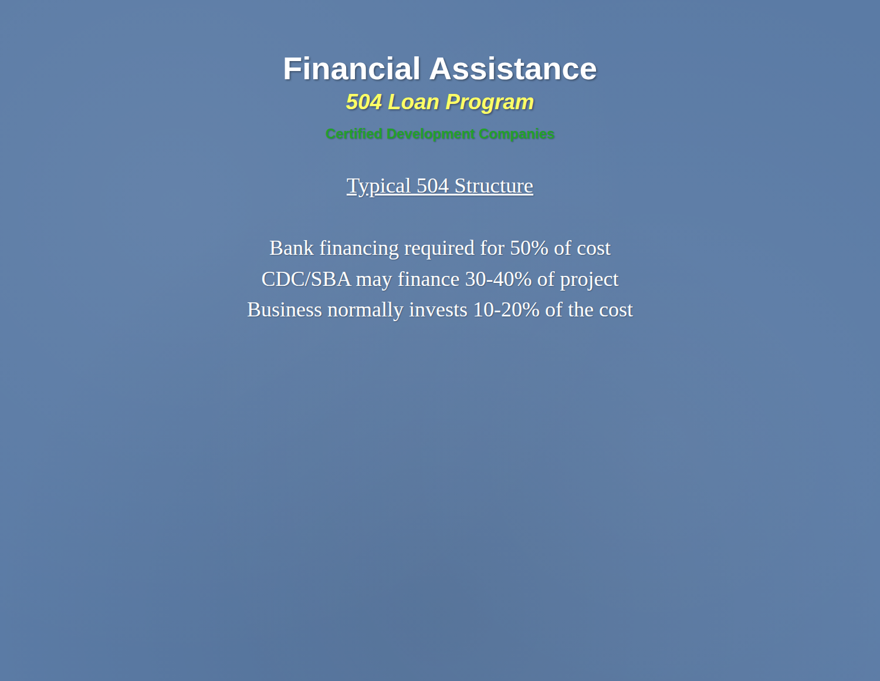Financial Assistance
504 Loan Program
Certified Development Companies
Typical 504 Structure
Bank financing required for 50% of cost
CDC/SBA may finance 30-40% of project
Business normally invests 10-20% of the cost